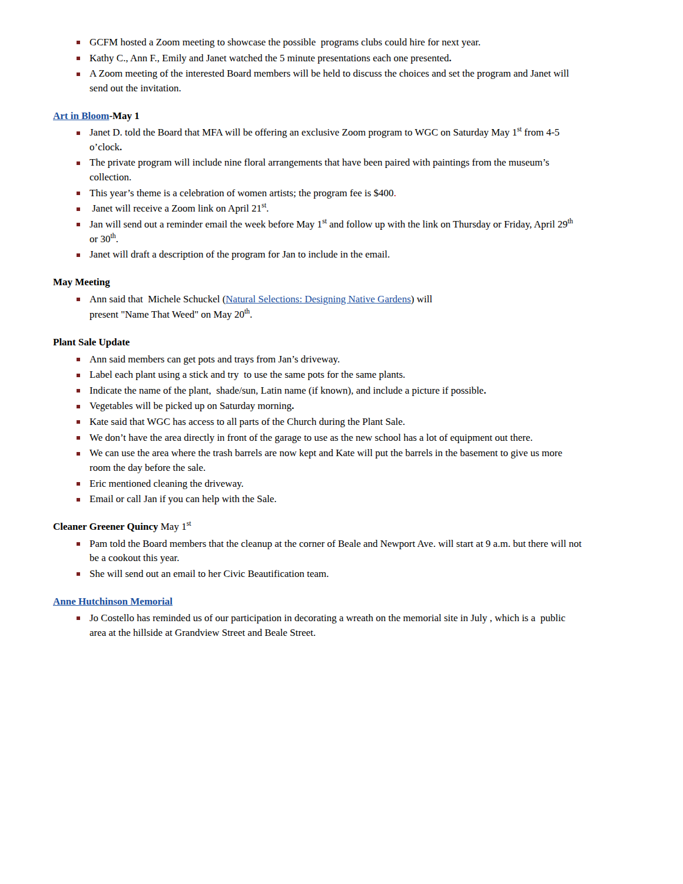GCFM hosted a Zoom meeting to showcase the possible programs clubs could hire for next year.
Kathy C., Ann F., Emily and Janet watched the 5 minute presentations each one presented.
A Zoom meeting of the interested Board members will be held to discuss the choices and set the program and Janet will send out the invitation.
Art in Bloom-May 1
Janet D. told the Board that MFA will be offering an exclusive Zoom program to WGC on Saturday May 1st from 4-5 o’clock.
The private program will include nine floral arrangements that have been paired with paintings from the museum’s collection.
This year’s theme is a celebration of women artists; the program fee is $400.
Janet will receive a Zoom link on April 21st.
Jan will send out a reminder email the week before May 1st and follow up with the link on Thursday or Friday, April 29th or 30th.
Janet will draft a description of the program for Jan to include in the email.
May Meeting
Ann said that Michele Schuckel (Natural Selections: Designing Native Gardens) will
present "Name That Weed" on May 20th.
Plant Sale Update
Ann said members can get pots and trays from Jan’s driveway.
Label each plant using a stick and try to use the same pots for the same plants.
Indicate the name of the plant, shade/sun, Latin name (if known), and include a picture if possible.
Vegetables will be picked up on Saturday morning.
Kate said that WGC has access to all parts of the Church during the Plant Sale.
We don’t have the area directly in front of the garage to use as the new school has a lot of equipment out there.
We can use the area where the trash barrels are now kept and Kate will put the barrels in the basement to give us more room the day before the sale.
Eric mentioned cleaning the driveway.
Email or call Jan if you can help with the Sale.
Cleaner Greener Quincy May 1st
Pam told the Board members that the cleanup at the corner of Beale and Newport Ave. will start at 9 a.m. but there will not be a cookout this year.
She will send out an email to her Civic Beautification team.
Anne Hutchinson Memorial
Jo Costello has reminded us of our participation in decorating a wreath on the memorial site in July , which is a public area at the hillside at Grandview Street and Beale Street.